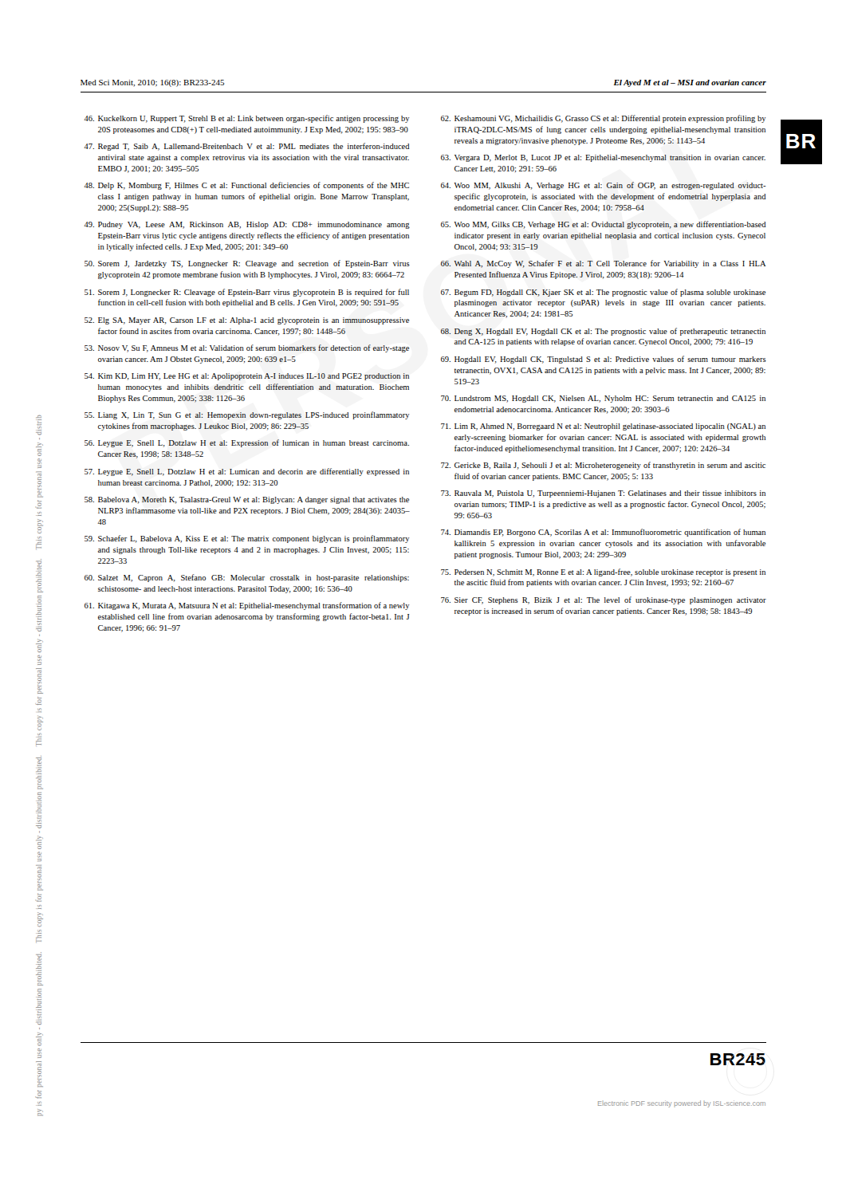py is for personal use only - distribution prohibited. This copy is for personal use only - distribution prohibited. This copy is for personal use only - distribution prohibited. This copy is for personal use only - distrib
Med Sci Monit, 2010; 16(8): BR233-245
El Ayed M et al – MSI and ovarian cancer
BR
PERSONAL
46. Kuckelkorn U, Ruppert T, Strehl B et al: Link between organ-specific antigen processing by 20S proteasomes and CD8(+) T cell-mediated autoimmunity. J Exp Med, 2002; 195: 983–90
47. Regad T, Saib A, Lallemand-Breitenbach V et al: PML mediates the interferon-induced antiviral state against a complex retrovirus via its association with the viral transactivator. EMBO J, 2001; 20: 3495–505
48. Delp K, Momburg F, Hilmes C et al: Functional deficiencies of components of the MHC class I antigen pathway in human tumors of epithelial origin. Bone Marrow Transplant, 2000; 25(Suppl.2): S88–95
49. Pudney VA, Leese AM, Rickinson AB, Hislop AD: CD8+ immunodominance among Epstein-Barr virus lytic cycle antigens directly reflects the efficiency of antigen presentation in lytically infected cells. J Exp Med, 2005; 201: 349–60
50. Sorem J, Jardetzky TS, Longnecker R: Cleavage and secretion of Epstein-Barr virus glycoprotein 42 promote membrane fusion with B lymphocytes. J Virol, 2009; 83: 6664–72
51. Sorem J, Longnecker R: Cleavage of Epstein-Barr virus glycoprotein B is required for full function in cell-cell fusion with both epithelial and B cells. J Gen Virol, 2009; 90: 591–95
52. Elg SA, Mayer AR, Carson LF et al: Alpha-1 acid glycoprotein is an immunosuppressive factor found in ascites from ovaria carcinoma. Cancer, 1997; 80: 1448–56
53. Nosov V, Su F, Amneus M et al: Validation of serum biomarkers for detection of early-stage ovarian cancer. Am J Obstet Gynecol, 2009; 200: 639 e1–5
54. Kim KD, Lim HY, Lee HG et al: Apolipoprotein A-I induces IL-10 and PGE2 production in human monocytes and inhibits dendritic cell differentiation and maturation. Biochem Biophys Res Commun, 2005; 338: 1126–36
55. Liang X, Lin T, Sun G et al: Hemopexin down-regulates LPS-induced proinflammatory cytokines from macrophages. J Leukoc Biol, 2009; 86: 229–35
56. Leygue E, Snell L, Dotzlaw H et al: Expression of lumican in human breast carcinoma. Cancer Res, 1998; 58: 1348–52
57. Leygue E, Snell L, Dotzlaw H et al: Lumican and decorin are differentially expressed in human breast carcinoma. J Pathol, 2000; 192: 313–20
58. Babelova A, Moreth K, Tsalastra-Greul W et al: Biglycan: A danger signal that activates the NLRP3 inflammasome via toll-like and P2X receptors. J Biol Chem, 2009; 284(36): 24035–48
59. Schaefer L, Babelova A, Kiss E et al: The matrix component biglycan is proinflammatory and signals through Toll-like receptors 4 and 2 in macrophages. J Clin Invest, 2005; 115: 2223–33
60. Salzet M, Capron A, Stefano GB: Molecular crosstalk in host-parasite relationships: schistosome- and leech-host interactions. Parasitol Today, 2000; 16: 536–40
61. Kitagawa K, Murata A, Matsuura N et al: Epithelial-mesenchymal transformation of a newly established cell line from ovarian adenosarcoma by transforming growth factor-beta1. Int J Cancer, 1996; 66: 91–97
62. Keshamouni VG, Michailidis G, Grasso CS et al: Differential protein expression profiling by iTRAQ-2DLC-MS/MS of lung cancer cells undergoing epithelial-mesenchymal transition reveals a migratory/invasive phenotype. J Proteome Res, 2006; 5: 1143–54
63. Vergara D, Merlot B, Lucot JP et al: Epithelial-mesenchymal transition in ovarian cancer. Cancer Lett, 2010; 291: 59–66
64. Woo MM, Alkushi A, Verhage HG et al: Gain of OGP, an estrogen-regulated oviduct-specific glycoprotein, is associated with the development of endometrial hyperplasia and endometrial cancer. Clin Cancer Res, 2004; 10: 7958–64
65. Woo MM, Gilks CB, Verhage HG et al: Oviductal glycoprotein, a new differentiation-based indicator present in early ovarian epithelial neoplasia and cortical inclusion cysts. Gynecol Oncol, 2004; 93: 315–19
66. Wahl A, McCoy W, Schafer F et al: T Cell Tolerance for Variability in a Class I HLA Presented Influenza A Virus Epitope. J Virol, 2009; 83(18): 9206–14
67. Begum FD, Hogdall CK, Kjaer SK et al: The prognostic value of plasma soluble urokinase plasminogen activator receptor (suPAR) levels in stage III ovarian cancer patients. Anticancer Res, 2004; 24: 1981–85
68. Deng X, Hogdall EV, Hogdall CK et al: The prognostic value of pretherapeutic tetranectin and CA-125 in patients with relapse of ovarian cancer. Gynecol Oncol, 2000; 79: 416–19
69. Hogdall EV, Hogdall CK, Tingulstad S et al: Predictive values of serum tumour markers tetranectin, OVX1, CASA and CA125 in patients with a pelvic mass. Int J Cancer, 2000; 89: 519–23
70. Lundstrom MS, Hogdall CK, Nielsen AL, Nyholm HC: Serum tetranectin and CA125 in endometrial adenocarcinoma. Anticancer Res, 2000; 20: 3903–6
71. Lim R, Ahmed N, Borregaard N et al: Neutrophil gelatinase-associated lipocalin (NGAL) an early-screening biomarker for ovarian cancer: NGAL is associated with epidermal growth factor-induced epitheliomesenchymal transition. Int J Cancer, 2007; 120: 2426–34
72. Gericke B, Raila J, Sehouli J et al: Microheterogeneity of transthyretin in serum and ascitic fluid of ovarian cancer patients. BMC Cancer, 2005; 5: 133
73. Rauvala M, Puistola U, Turpeenniemi-Hujanen T: Gelatinases and their tissue inhibitors in ovarian tumors; TIMP-1 is a predictive as well as a prognostic factor. Gynecol Oncol, 2005; 99: 656–63
74. Diamandis EP, Borgono CA, Scorilas A et al: Immunofluorometric quantification of human kallikrein 5 expression in ovarian cancer cytosols and its association with unfavorable patient prognosis. Tumour Biol, 2003; 24: 299–309
75. Pedersen N, Schmitt M, Ronne E et al: A ligand-free, soluble urokinase receptor is present in the ascitic fluid from patients with ovarian cancer. J Clin Invest, 1993; 92: 2160–67
76. Sier CF, Stephens R, Bizik J et al: The level of urokinase-type plasminogen activator receptor is increased in serum of ovarian cancer patients. Cancer Res, 1998; 58: 1843–49
BR245
Electronic PDF security powered by ISL-science.com